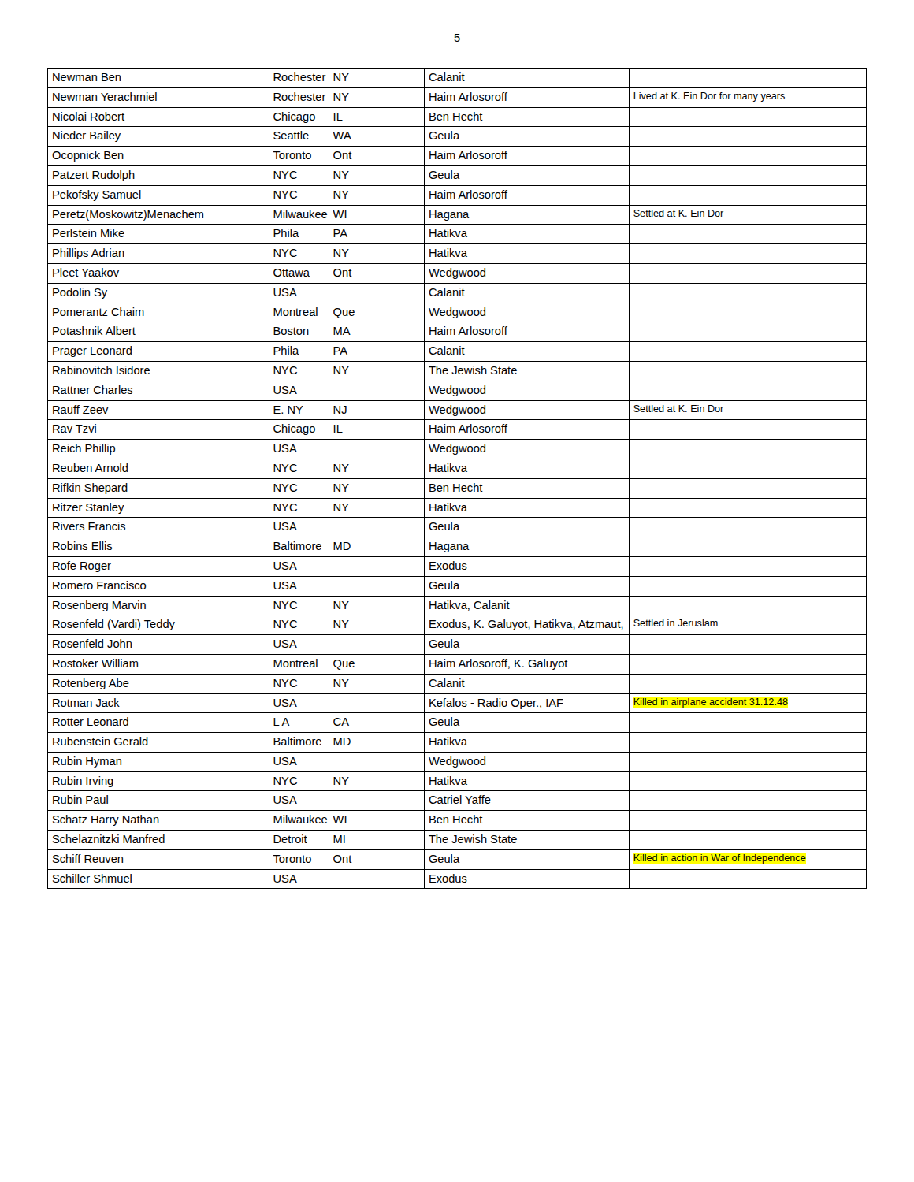5
| Newman Ben | Rochester NY | Calanit | |
| Newman Yerachmiel | Rochester NY | Haim Arlosoroff | Lived at K. Ein Dor for many years |
| Nicolai Robert | Chicago IL | Ben Hecht | |
| Nieder Bailey | Seattle WA | Geula | |
| Ocopnick Ben | Toronto Ont | Haim Arlosoroff | |
| Patzert Rudolph | NYC NY | Geula | |
| Pekofsky Samuel | NYC NY | Haim Arlosoroff | |
| Peretz(Moskowitz)Menachem | Milwaukee WI | Hagana | Settled at K. Ein Dor |
| Perlstein Mike | Phila PA | Hatikva | |
| Phillips Adrian | NYC NY | Hatikva | |
| Pleet Yaakov | Ottawa Ont | Wedgwood | |
| Podolin Sy | USA | Calanit | |
| Pomerantz Chaim | Montreal Que | Wedgwood | |
| Potashnik Albert | Boston MA | Haim Arlosoroff | |
| Prager Leonard | Phila PA | Calanit | |
| Rabinovitch Isidore | NYC NY | The Jewish State | |
| Rattner Charles | USA | Wedgwood | |
| Rauff Zeev | E. NY NJ | Wedgwood | Settled at K. Ein Dor |
| Rav Tzvi | Chicago IL | Haim Arlosoroff | |
| Reich Phillip | USA | Wedgwood | |
| Reuben Arnold | NYC NY | Hatikva | |
| Rifkin Shepard | NYC NY | Ben Hecht | |
| Ritzer Stanley | NYC NY | Hatikva | |
| Rivers Francis | USA | Geula | |
| Robins Ellis | Baltimore MD | Hagana | |
| Rofe Roger | USA | Exodus | |
| Romero Francisco | USA | Geula | |
| Rosenberg Marvin | NYC NY | Hatikva, Calanit | |
| Rosenfeld (Vardi) Teddy | NYC NY | Exodus, K. Galuyot, Hatikva, Atzmaut, | Settled in Jeruslam |
| Rosenfeld John | USA | Geula | |
| Rostoker William | Montreal Que | Haim Arlosoroff, K. Galuyot | |
| Rotenberg Abe | NYC NY | Calanit | |
| Rotman Jack | USA | Kefalos - Radio Oper., IAF | Killed in airplane accident 31.12.48 |
| Rotter Leonard | L A CA | Geula | |
| Rubenstein Gerald | Baltimore MD | Hatikva | |
| Rubin Hyman | USA | Wedgwood | |
| Rubin Irving | NYC NY | Hatikva | |
| Rubin Paul | USA | Catriel Yaffe | |
| Schatz Harry Nathan | Milwaukee WI | Ben Hecht | |
| Schelaznitzki Manfred | Detroit MI | The Jewish State | |
| Schiff Reuven | Toronto Ont | Geula | Killed in action in War of Independence |
| Schiller Shmuel | USA | Exodus | |